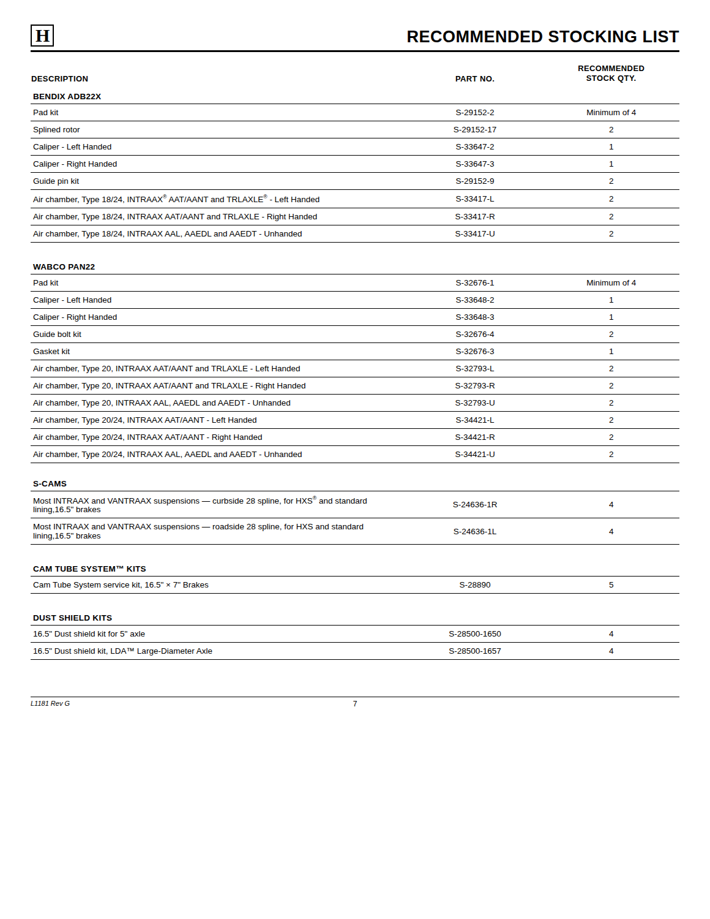H
Recommended Stocking List
| DESCRIPTION | PART NO. | RECOMMENDED STOCK QTY. |
| --- | --- | --- |
| BENDIX ADB22X |
| Pad kit | S-29152-2 | Minimum of 4 |
| Splined rotor | S-29152-17 | 2 |
| Caliper - Left Handed | S-33647-2 | 1 |
| Caliper - Right Handed | S-33647-3 | 1 |
| Guide pin kit | S-29152-9 | 2 |
| Air chamber, Type 18/24, INTRAAX ® AAT/AANT and TRLAXLE ® - Left Handed | S-33417-L | 2 |
| Air chamber, Type 18/24, INTRAAX AAT/AANT and TRLAXLE - Right Handed | S-33417-R | 2 |
| Air chamber, Type 18/24, INTRAAX AAL, AAEDL and AAEDT - Unhanded | S-33417-U | 2 |
| WABCO PAN22 |
| Pad kit | S-32676-1 | Minimum of 4 |
| Caliper - Left Handed | S-33648-2 | 1 |
| Caliper - Right Handed | S-33648-3 | 1 |
| Guide bolt kit | S-32676-4 | 2 |
| Gasket kit | S-32676-3 | 1 |
| Air chamber, Type 20, INTRAAX AAT/AANT and TRLAXLE - Left Handed | S-32793-L | 2 |
| Air chamber, Type 20, INTRAAX AAT/AANT and TRLAXLE - Right Handed | S-32793-R | 2 |
| Air chamber, Type 20, INTRAAX AAL, AAEDL and AAEDT - Unhanded | S-32793-U | 2 |
| Air chamber, Type 20/24, INTRAAX AAT/AANT - Left Handed | S-34421-L | 2 |
| Air chamber, Type 20/24, INTRAAX AAT/AANT - Right Handed | S-34421-R | 2 |
| Air chamber, Type 20/24, INTRAAX AAL, AAEDL and AAEDT - Unhanded | S-34421-U | 2 |
| S-CAMS |
| Most INTRAAX and VANTRAAX suspensions — curbside 28 spline, for HXS ® and standard lining,16.5" brakes | S-24636-1R | 4 |
| Most INTRAAX and VANTRAAX suspensions — roadside 28 spline, for HXS and standard lining,16.5" brakes | S-24636-1L | 4 |
| CAM TUBE SYSTEM™ KITS |
| Cam Tube System service kit, 16.5" × 7" Brakes | S-28890 | 5 |
| DUST SHIELD KITS |
| 16.5" Dust shield kit for 5" axle | S-28500-1650 | 4 |
| 16.5" Dust shield kit, LDA™ Large-Diameter Axle | S-28500-1657 | 4 |
L1181 Rev G 7